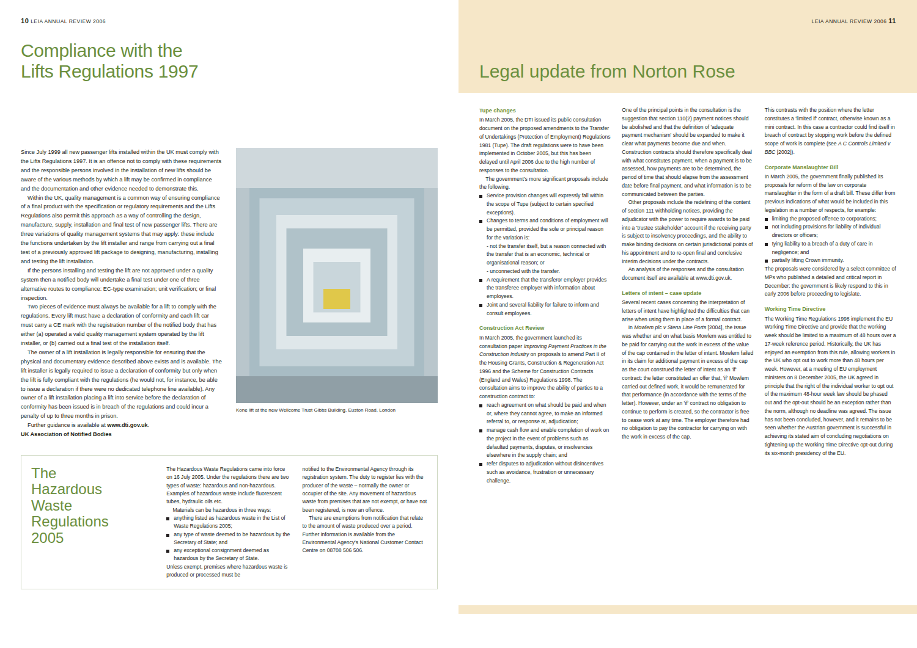10 LEIA ANNUAL REVIEW 2006
Compliance with the
Lifts Regulations 1997
Since July 1999 all new passenger lifts installed within the UK must comply with the Lifts Regulations 1997. It is an offence not to comply with these requirements and the responsible persons involved in the installation of new lifts should be aware of the various methods by which a lift may be confirmed in compliance and the documentation and other evidence needed to demonstrate this.
Within the UK, quality management is a common way of ensuring compliance of a final product with the specification or regulatory requirements and the Lifts Regulations also permit this approach as a way of controlling the design, manufacture, supply, installation and final test of new passenger lifts. There are three variations of quality management systems that may apply: these include the functions undertaken by the lift installer and range from carrying out a final test of a previously approved lift package to designing, manufacturing, installing and testing the lift installation.
If the persons installing and testing the lift are not approved under a quality system then a notified body will undertake a final test under one of three alternative routes to compliance: EC-type examination; unit verification; or final inspection.
Two pieces of evidence must always be available for a lift to comply with the regulations. Every lift must have a declaration of conformity and each lift car must carry a CE mark with the registration number of the notified body that has either (a) operated a valid quality management system operated by the lift installer, or (b) carried out a final test of the installation itself.
The owner of a lift installation is legally responsible for ensuring that the physical and documentary evidence described above exists and is available. The lift installer is legally required to issue a declaration of conformity but only when the lift is fully compliant with the regulations (he would not, for instance, be able to issue a declaration if there were no dedicated telephone line available). Any owner of a lift installation placing a lift into service before the declaration of conformity has been issued is in breach of the regulations and could incur a penalty of up to three months in prison.
Further guidance is available at www.dti.gov.uk.
UK Association of Notified Bodies
Kone lift at the new Wellcome Trust Gibbs Building, Euston Road, London
The
Hazardous
Waste
Regulations
2005
The Hazardous Waste Regulations came into force on 16 July 2005. Under the regulations there are two types of waste: hazardous and non-hazardous. Examples of hazardous waste include fluorescent tubes, hydraulic oils etc.
Materials can be hazardous in three ways:
anything listed as hazardous waste in the List of Waste Regulations 2005;
any type of waste deemed to be hazardous by the Secretary of State; and
any exceptional consignment deemed as hazardous by the Secretary of State.
Unless exempt, premises where hazardous waste is produced or processed must be
notified to the Environmental Agency through its registration system. The duty to register lies with the producer of the waste – normally the owner or occupier of the site. Any movement of hazardous waste from premises that are not exempt, or have not been registered, is now an offence.
There are exemptions from notification that relate to the amount of waste produced over a period. Further information is available from the Environmental Agency's National Customer Contact Centre on 08708 506 506.
LEIA ANNUAL REVIEW 2006 11
Legal update from Norton Rose
Tupe changes
In March 2005, the DTI issued its public consultation document on the proposed amendments to the Transfer of Undertakings (Protection of Employment) Regulations 1981 (Tupe). The draft regulations were to have been implemented in October 2005, but this has been delayed until April 2006 due to the high number of responses to the consultation.
The government's more significant proposals include the following.
Service provision changes will expressly fall within the scope of Tupe (subject to certain specified exceptions).
Changes to terms and conditions of employment will be permitted, provided the sole or principal reason for the variation is:
- not the transfer itself, but a reason connected with the transfer that is an economic, technical or organisational reason; or
- unconnected with the transfer.
A requirement that the transferor employer provides the transferee employer with information about employees.
Joint and several liability for failure to inform and consult employees.
Construction Act Review
In March 2005, the government launched its consultation paper Improving Payment Practices in the Construction Industry on proposals to amend Part II of the Housing Grants, Construction & Regeneration Act 1996 and the Scheme for Construction Contracts (England and Wales) Regulations 1998. The consultation aims to improve the ability of parties to a construction contract to:
reach agreement on what should be paid and when or, where they cannot agree, to make an informed referral to, or response at, adjudication;
manage cash flow and enable completion of work on the project in the event of problems such as defaulted payments, disputes, or insolvencies elsewhere in the supply chain; and
refer disputes to adjudication without disincentives such as avoidance, frustration or unnecessary challenge.
One of the principal points in the consultation is the suggestion that section 110(2) payment notices should be abolished and that the definition of 'adequate payment mechanism' should be expanded to make it clear what payments become due and when. Construction contracts should therefore specifically deal with what constitutes payment, when a payment is to be assessed, how payments are to be determined, the period of time that should elapse from the assessment date before final payment, and what information is to be communicated between the parties.
Other proposals include the redefining of the content of section 111 withholding notices, providing the adjudicator with the power to require awards to be paid into a 'trustee stakeholder' account if the receiving party is subject to insolvency proceedings, and the ability to make binding decisions on certain jurisdictional points of his appointment and to re-open final and conclusive interim decisions under the contracts.
An analysis of the responses and the consultation document itself are available at www.dti.gov.uk.
Letters of intent – case update
Several recent cases concerning the interpretation of letters of intent have highlighted the difficulties that can arise when using them in place of a formal contract.
In Mowlem plc v Stena Line Ports [2004], the issue was whether and on what basis Mowlem was entitled to be paid for carrying out the work in excess of the value of the cap contained in the letter of intent. Mowlem failed in its claim for additional payment in excess of the cap as the court construed the letter of intent as an 'if' contract: the letter constituted an offer that, 'if' Mowlem carried out defined work, it would be remunerated for that performance (in accordance with the terms of the letter). However, under an 'if' contract no obligation to continue to perform is created, so the contractor is free to cease work at any time. The employer therefore had no obligation to pay the contractor for carrying on with the work in excess of the cap.
This contrasts with the position where the letter constitutes a 'limited if' contract, otherwise known as a mini contract. In this case a contractor could find itself in breach of contract by stopping work before the defined scope of work is complete (see A C Controls Limited v BBC [2002]).
Corporate Manslaughter Bill
In March 2005, the government finally published its proposals for reform of the law on corporate manslaughter in the form of a draft bill. These differ from previous indications of what would be included in this legislation in a number of respects, for example:
limiting the proposed offence to corporations;
not including provisions for liability of individual directors or officers;
tying liability to a breach of a duty of care in negligence; and
partially lifting Crown immunity.
The proposals were considered by a select committee of MPs who published a detailed and critical report in December: the government is likely respond to this in early 2006 before proceeding to legislate.
Working Time Directive
The Working Time Regulations 1998 implement the EU Working Time Directive and provide that the working week should be limited to a maximum of 48 hours over a 17-week reference period. Historically, the UK has enjoyed an exemption from this rule, allowing workers in the UK who opt out to work more than 48 hours per week. However, at a meeting of EU employment ministers on 8 December 2005, the UK agreed in principle that the right of the individual worker to opt out of the maximum 48-hour week law should be phased out and the opt-out should be an exception rather than the norm, although no deadline was agreed. The issue has not been concluded, however, and it remains to be seen whether the Austrian government is successful in achieving its stated aim of concluding negotiations on tightening up the Working Time Directive opt-out during its six-month presidency of the EU.